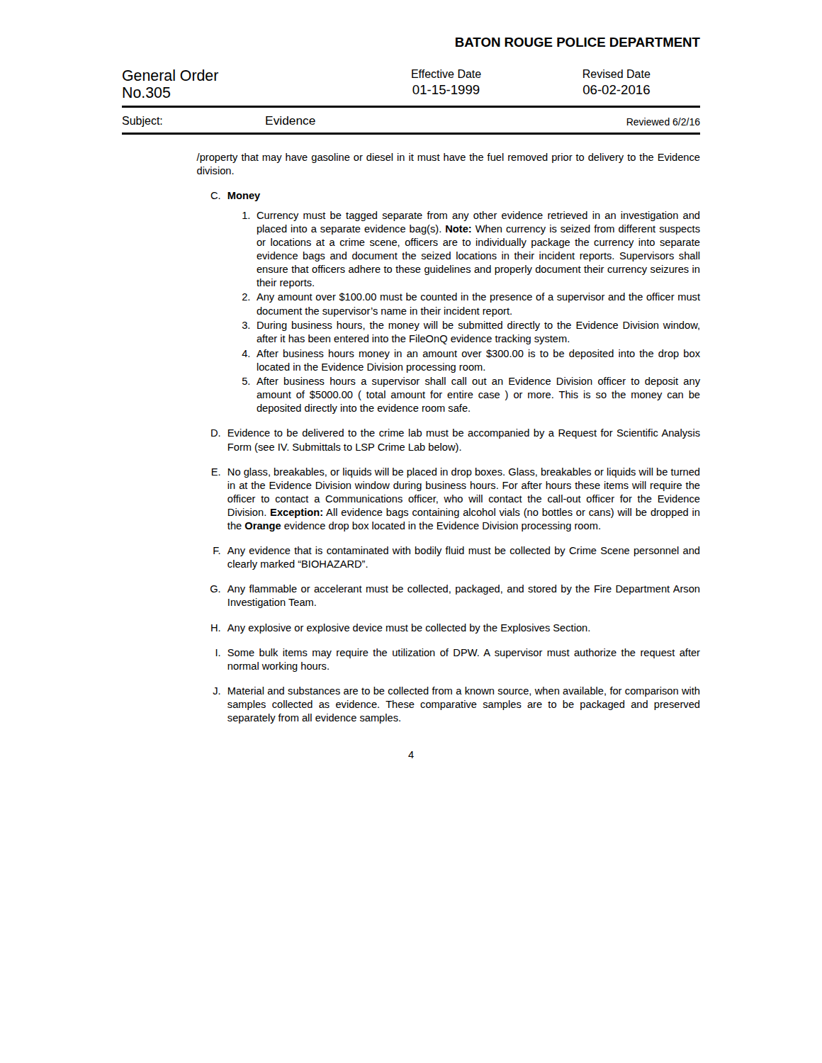BATON ROUGE POLICE DEPARTMENT
| General Order No.305 | Effective Date 01-15-1999 | Revised Date 06-02-2016 |
| Subject: | Evidence | Reviewed 6/2/16 |
/property that may have gasoline or diesel in it must have the fuel removed prior to delivery to the Evidence division.
Money
Currency must be tagged separate from any other evidence retrieved in an investigation and placed into a separate evidence bag(s). Note: When currency is seized from different suspects or locations at a crime scene, officers are to individually package the currency into separate evidence bags and document the seized locations in their incident reports. Supervisors shall ensure that officers adhere to these guidelines and properly document their currency seizures in their reports.
Any amount over $100.00 must be counted in the presence of a supervisor and the officer must document the supervisor’s name in their incident report.
During business hours, the money will be submitted directly to the Evidence Division window, after it has been entered into the FileOnQ evidence tracking system.
After business hours money in an amount over $300.00 is to be deposited into the drop box located in the Evidence Division processing room.
After business hours a supervisor shall call out an Evidence Division officer to deposit any amount of $5000.00 ( total amount for entire case ) or more. This is so the money can be deposited directly into the evidence room safe.
Evidence to be delivered to the crime lab must be accompanied by a Request for Scientific Analysis Form (see IV. Submittals to LSP Crime Lab below).
No glass, breakables, or liquids will be placed in drop boxes. Glass, breakables or liquids will be turned in at the Evidence Division window during business hours. For after hours these items will require the officer to contact a Communications officer, who will contact the call-out officer for the Evidence Division. Exception: All evidence bags containing alcohol vials (no bottles or cans) will be dropped in the Orange evidence drop box located in the Evidence Division processing room.
Any evidence that is contaminated with bodily fluid must be collected by Crime Scene personnel and clearly marked “BIOHAZARD”.
Any flammable or accelerant must be collected, packaged, and stored by the Fire Department Arson Investigation Team.
Any explosive or explosive device must be collected by the Explosives Section.
Some bulk items may require the utilization of DPW. A supervisor must authorize the request after normal working hours.
Material and substances are to be collected from a known source, when available, for comparison with samples collected as evidence. These comparative samples are to be packaged and preserved separately from all evidence samples.
4